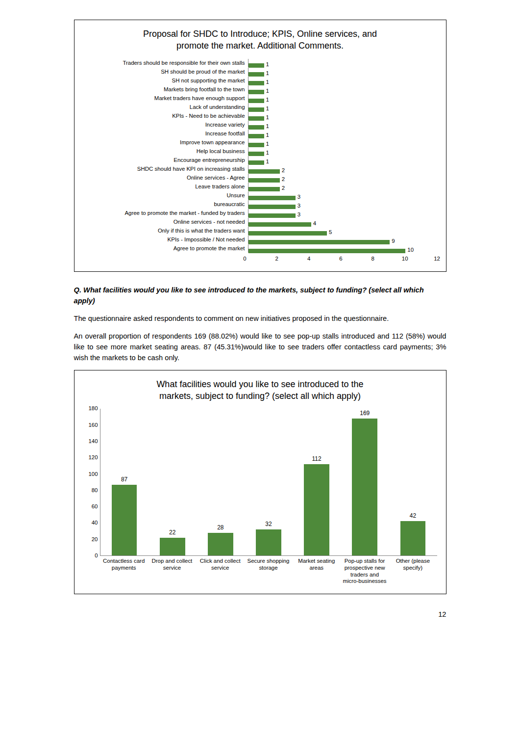Proposal for SHDC to Introduce; KPIS, Online services, and
promote the market. Additional Comments.
Traders should be responsible for their own stalls
1
SH should be proud of the market
1
SH not supporting the market
1
Markets bring footfall to the town
1
Market traders have enough support
1
Lack of understanding
1
KPIs - Need to be achievable
1
Increase variety
1
Increase footfall
1
Improve town appearance
1
Help local business
1
Encourage entrepreneurship
1
SHDC should have KPI on increasing stalls
2
Online services - Agree
2
Leave traders alone
2
Unsure
3
bureaucratic
3
Agree to promote the market - funded by traders
3
Online services - not needed
4
Only if this is what the traders want
5
KPIs - Impossible / Not needed
9
Agree to promote the market
10
0 2 4 6 8 10 12
Q. What facilities would you like to see introduced to the markets, subject to funding? (select all which apply)
The questionnaire asked respondents to comment on new initiatives proposed in the questionnaire.
An overall proportion of respondents 169 (88.02%) would like to see pop-up stalls introduced and 112 (58%) would like to see more market seating areas. 87 (45.31%)would like to see traders offer contactless card payments; 3% wish the markets to be cash only.
What facilities would you like to see introduced to the
markets, subject to funding? (select all which apply)
180 160 140 120 100 80 60 40 20 0
87
22
28
32
112
169
42
Contactless card payments
Drop and collect service
Click and collect service
Secure shopping storage
Market seating areas
Pop-up stalls for prospective new traders and micro-businesses
Other (please specify)
12